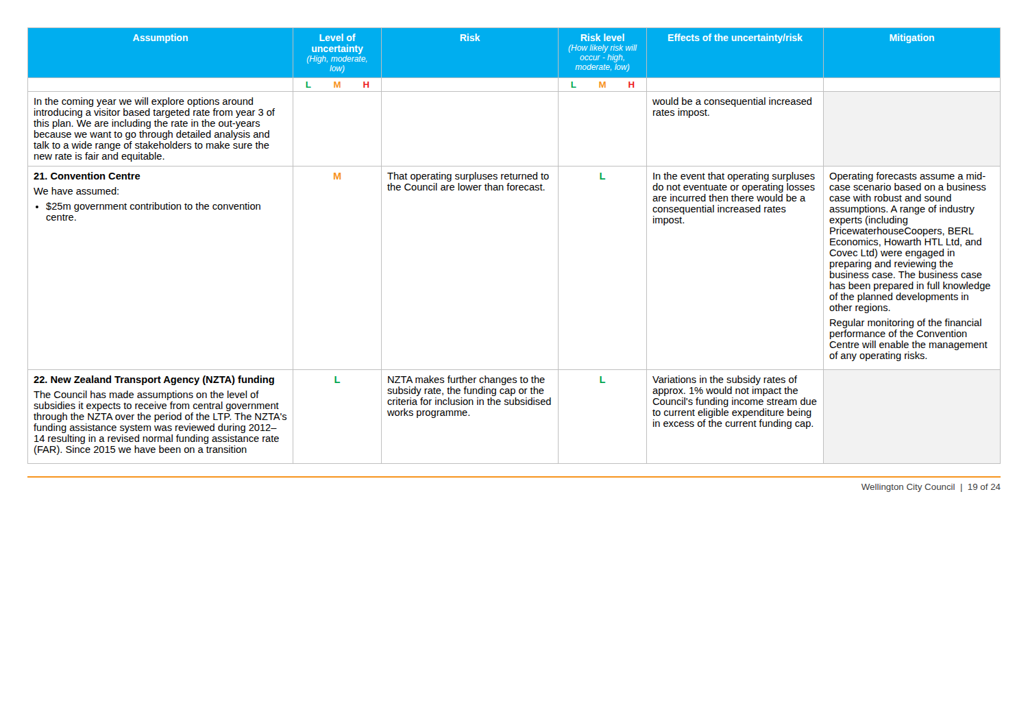| Assumption | Level of uncertainty (High, moderate, low) | Risk | Risk level (How likely risk will occur - high, moderate, low) | Effects of the uncertainty/risk | Mitigation |
| --- | --- | --- | --- | --- | --- |
| | L M H | | L M H | | |
| In the coming year we will explore options around introducing a visitor based targeted rate from year 3 of this plan. We are including the rate in the out-years because we want to go through detailed analysis and talk to a wide range of stakeholders to make sure the new rate is fair and equitable. | | | | would be a consequential increased rates impost. | |
| 21. Convention Centre We have assumed: $25m government contribution to the convention centre. | M | That operating surpluses returned to the Council are lower than forecast. | L | In the event that operating surpluses do not eventuate or operating losses are incurred then there would be a consequential increased rates impost. | Operating forecasts assume a mid-case scenario based on a business case with robust and sound assumptions. A range of industry experts (including PricewaterhouseCoopers, BERL Economics, Howarth HTL Ltd, and Covec Ltd) were engaged in preparing and reviewing the business case. The business case has been prepared in full knowledge of the planned developments in other regions. Regular monitoring of the financial performance of the Convention Centre will enable the management of any operating risks. |
| 22. New Zealand Transport Agency (NZTA) funding The Council has made assumptions on the level of subsidies it expects to receive from central government through the NZTA over the period of the LTP. The NZTA's funding assistance system was reviewed during 2012–14 resulting in a revised normal funding assistance rate (FAR). Since 2015 we have been on a transition | L | NZTA makes further changes to the subsidy rate, the funding cap or the criteria for inclusion in the subsidised works programme. | L | Variations in the subsidy rates of approx. 1% would not impact the Council's funding income stream due to current eligible expenditure being in excess of the current funding cap. | |
Wellington City Council | 19 of 24